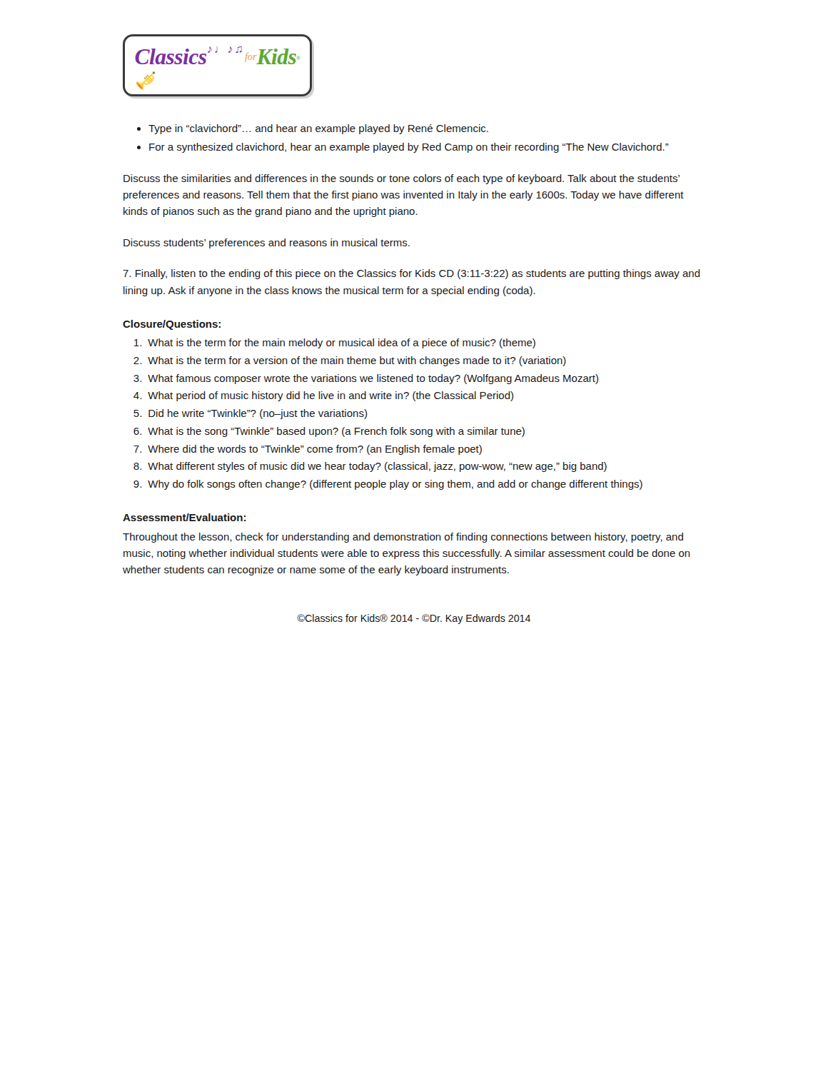Classics♪♩♪♫for Kids® 🎺
Type in “clavichord”… and hear an example played by René Clemencic.
For a synthesized clavichord, hear an example played by Red Camp on their recording “The New Clavichord.”
Discuss the similarities and differences in the sounds or tone colors of each type of keyboard. Talk about the students’ preferences and reasons. Tell them that the first piano was invented in Italy in the early 1600s. Today we have different kinds of pianos such as the grand piano and the upright piano.
Discuss students’ preferences and reasons in musical terms.
7. Finally, listen to the ending of this piece on the Classics for Kids CD (3:11-3:22) as students are putting things away and lining up. Ask if anyone in the class knows the musical term for a special ending (coda).
Closure/Questions:
What is the term for the main melody or musical idea of a piece of music? (theme)
What is the term for a version of the main theme but with changes made to it? (variation)
What famous composer wrote the variations we listened to today? (Wolfgang Amadeus Mozart)
What period of music history did he live in and write in? (the Classical Period)
Did he write “Twinkle”? (no–just the variations)
What is the song “Twinkle” based upon? (a French folk song with a similar tune)
Where did the words to “Twinkle” come from? (an English female poet)
What different styles of music did we hear today? (classical, jazz, pow-wow, “new age,” big band)
Why do folk songs often change? (different people play or sing them, and add or change different things)
Assessment/Evaluation:
Throughout the lesson, check for understanding and demonstration of finding connections between history, poetry, and music, noting whether individual students were able to express this successfully. A similar assessment could be done on whether students can recognize or name some of the early keyboard instruments.
©Classics for Kids® 2014 - ©Dr. Kay Edwards 2014